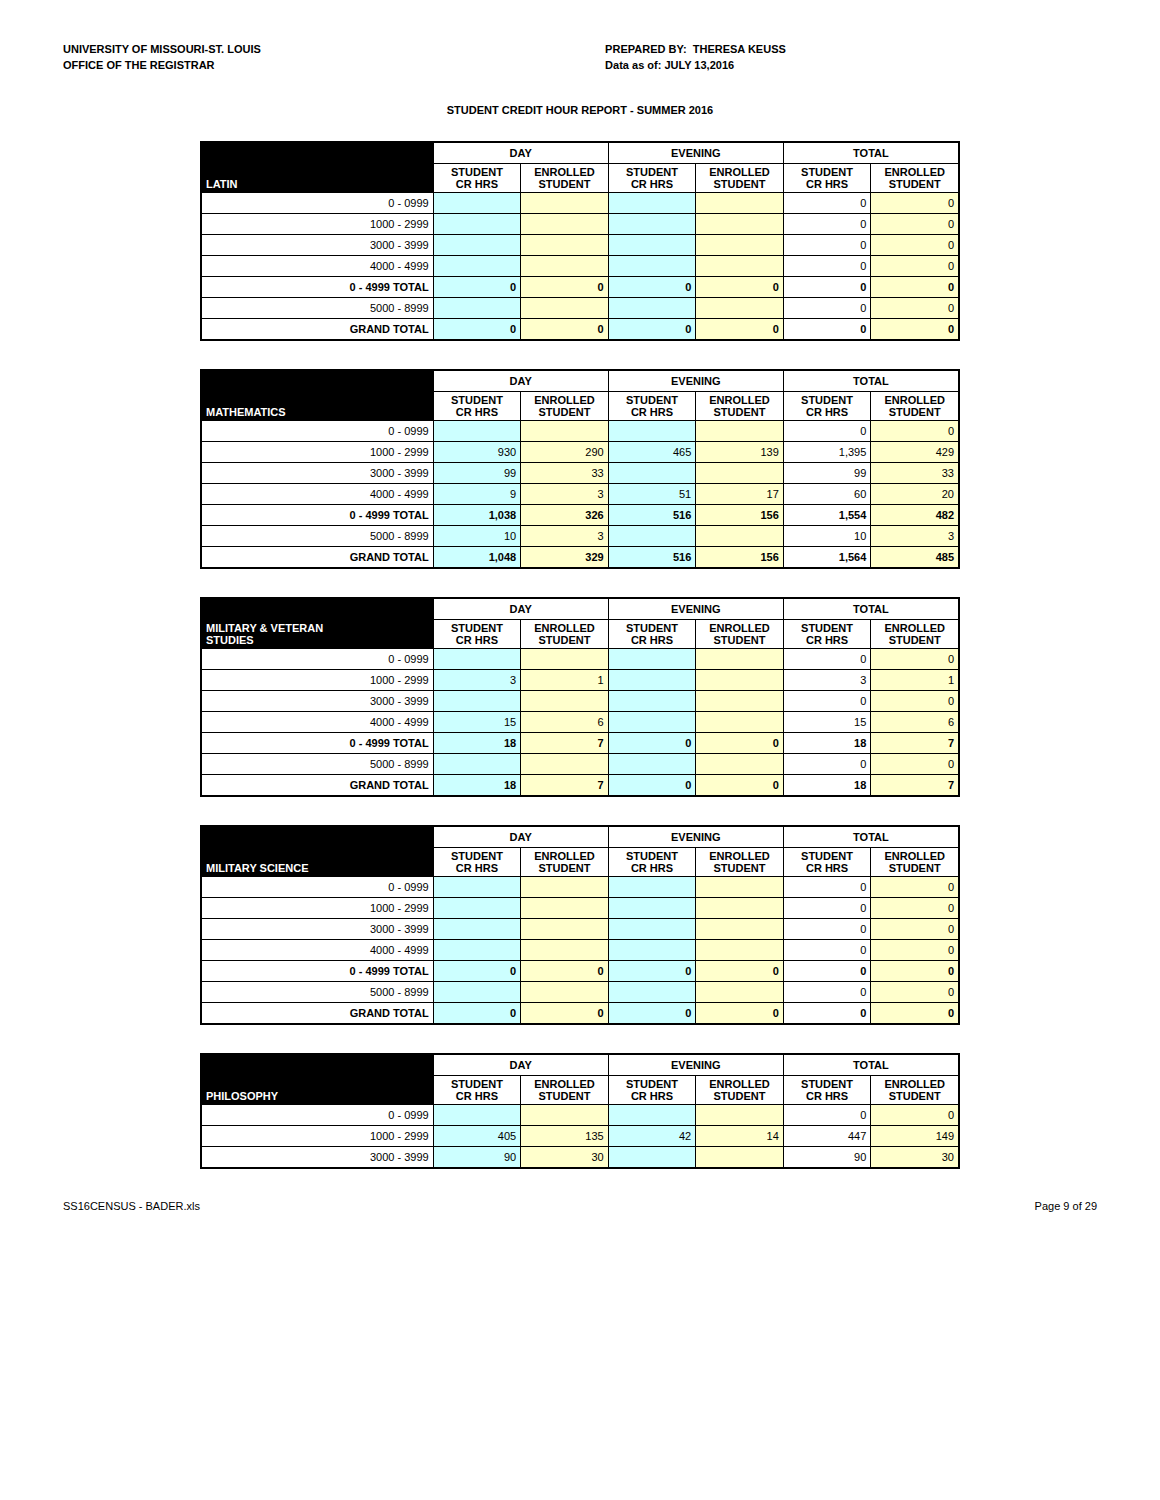| UNIVERSITY OF MISSOURI-ST. LOUIS | PREPARED BY: THERESA KEUSS |
| OFFICE OF THE REGISTRAR | Data as of: JULY 13,2016 |
STUDENT CREDIT HOUR REPORT - SUMMER 2016
| LATIN | DAY | EVENING | TOTAL |
| STUDENT CR HRS | ENROLLED STUDENT | STUDENT CR HRS | ENROLLED STUDENT | STUDENT CR HRS | ENROLLED STUDENT |
| 0 - 0999 | | | | | 0 | 0 |
| 1000 - 2999 | | | | | 0 | 0 |
| 3000 - 3999 | | | | | 0 | 0 |
| 4000 - 4999 | | | | | 0 | 0 |
| 0 - 4999 TOTAL | 0 | 0 | 0 | 0 | 0 | 0 |
| 5000 - 8999 | | | | | 0 | 0 |
| GRAND TOTAL | 0 | 0 | 0 | 0 | 0 | 0 |
| MATHEMATICS | DAY | EVENING | TOTAL |
| STUDENT CR HRS | ENROLLED STUDENT | STUDENT CR HRS | ENROLLED STUDENT | STUDENT CR HRS | ENROLLED STUDENT |
| 0 - 0999 | | | | | 0 | 0 |
| 1000 - 2999 | 930 | 290 | 465 | 139 | 1,395 | 429 |
| 3000 - 3999 | 99 | 33 | | | 99 | 33 |
| 4000 - 4999 | 9 | 3 | 51 | 17 | 60 | 20 |
| 0 - 4999 TOTAL | 1,038 | 326 | 516 | 156 | 1,554 | 482 |
| 5000 - 8999 | 10 | 3 | | | 10 | 3 |
| GRAND TOTAL | 1,048 | 329 | 516 | 156 | 1,564 | 485 |
| MILITARY & VETERAN STUDIES | DAY | EVENING | TOTAL |
| STUDENT CR HRS | ENROLLED STUDENT | STUDENT CR HRS | ENROLLED STUDENT | STUDENT CR HRS | ENROLLED STUDENT |
| 0 - 0999 | | | | | 0 | 0 |
| 1000 - 2999 | 3 | 1 | | | 3 | 1 |
| 3000 - 3999 | | | | | 0 | 0 |
| 4000 - 4999 | 15 | 6 | | | 15 | 6 |
| 0 - 4999 TOTAL | 18 | 7 | 0 | 0 | 18 | 7 |
| 5000 - 8999 | | | | | 0 | 0 |
| GRAND TOTAL | 18 | 7 | 0 | 0 | 18 | 7 |
| MILITARY SCIENCE | DAY | EVENING | TOTAL |
| STUDENT CR HRS | ENROLLED STUDENT | STUDENT CR HRS | ENROLLED STUDENT | STUDENT CR HRS | ENROLLED STUDENT |
| 0 - 0999 | | | | | 0 | 0 |
| 1000 - 2999 | | | | | 0 | 0 |
| 3000 - 3999 | | | | | 0 | 0 |
| 4000 - 4999 | | | | | 0 | 0 |
| 0 - 4999 TOTAL | 0 | 0 | 0 | 0 | 0 | 0 |
| 5000 - 8999 | | | | | 0 | 0 |
| GRAND TOTAL | 0 | 0 | 0 | 0 | 0 | 0 |
| PHILOSOPHY | DAY | EVENING | TOTAL |
| STUDENT CR HRS | ENROLLED STUDENT | STUDENT CR HRS | ENROLLED STUDENT | STUDENT CR HRS | ENROLLED STUDENT |
| 0 - 0999 | | | | | 0 | 0 |
| 1000 - 2999 | 405 | 135 | 42 | 14 | 447 | 149 |
| 3000 - 3999 | 90 | 30 | | | 90 | 30 |
| SS16CENSUS - BADER.xls | Page 9 of 29 |